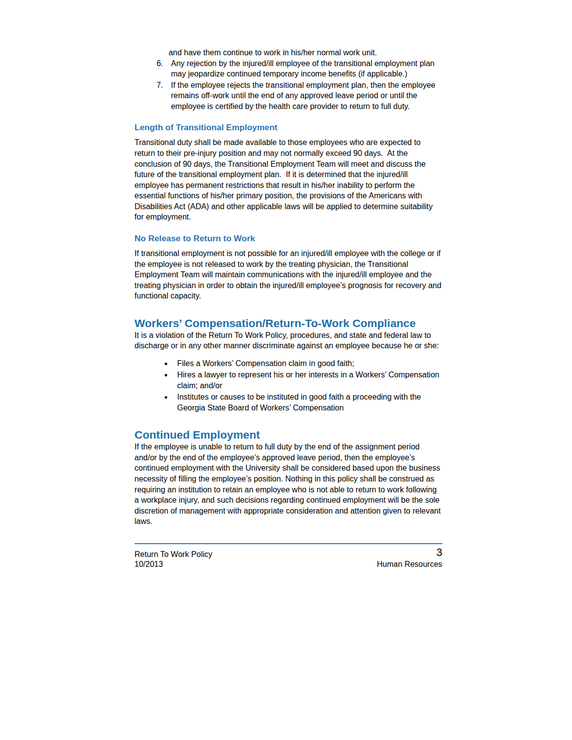and have them continue to work in his/her normal work unit.
Any rejection by the injured/ill employee of the transitional employment plan may jeopardize continued temporary income benefits (if applicable.)
If the employee rejects the transitional employment plan, then the employee remains off-work until the end of any approved leave period or until the employee is certified by the health care provider to return to full duty.
Length of Transitional Employment
Transitional duty shall be made available to those employees who are expected to return to their pre-injury position and may not normally exceed 90 days. At the conclusion of 90 days, the Transitional Employment Team will meet and discuss the future of the transitional employment plan. If it is determined that the injured/ill employee has permanent restrictions that result in his/her inability to perform the essential functions of his/her primary position, the provisions of the Americans with Disabilities Act (ADA) and other applicable laws will be applied to determine suitability for employment.
No Release to Return to Work
If transitional employment is not possible for an injured/ill employee with the college or if the employee is not released to work by the treating physician, the Transitional Employment Team will maintain communications with the injured/ill employee and the treating physician in order to obtain the injured/ill employee’s prognosis for recovery and functional capacity.
Workers’ Compensation/Return-To-Work Compliance
It is a violation of the Return To Work Policy, procedures, and state and federal law to discharge or in any other manner discriminate against an employee because he or she:
Files a Workers’ Compensation claim in good faith;
Hires a lawyer to represent his or her interests in a Workers’ Compensation claim; and/or
Institutes or causes to be instituted in good faith a proceeding with the Georgia State Board of Workers’ Compensation
Continued Employment
If the employee is unable to return to full duty by the end of the assignment period and/or by the end of the employee’s approved leave period, then the employee’s continued employment with the University shall be considered based upon the business necessity of filling the employee’s position. Nothing in this policy shall be construed as requiring an institution to retain an employee who is not able to return to work following a workplace injury, and such decisions regarding continued employment will be the sole discretion of management with appropriate consideration and attention given to relevant laws.
Return To Work Policy
10/2013
3 Human Resources